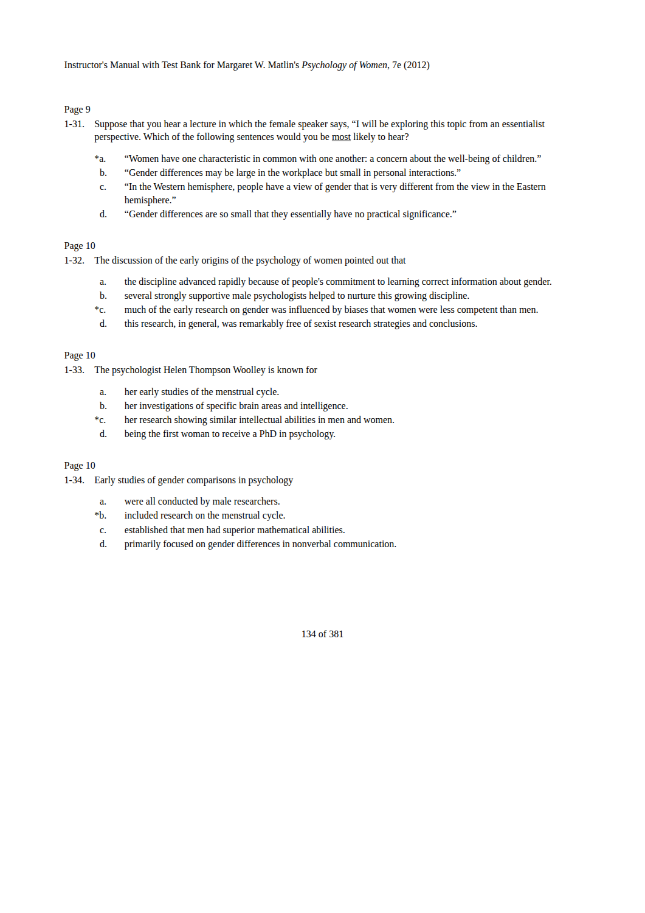Instructor's Manual with Test Bank for Margaret W. Matlin's Psychology of Women, 7e (2012)
Page 9
1-31. Suppose that you hear a lecture in which the female speaker says, “I will be exploring this topic from an essentialist perspective. Which of the following sentences would you be most likely to hear?
*a.“Women have one characteristic in common with one another: a concern about the well-being of children.”
b.“Gender differences may be large in the workplace but small in personal interactions.”
c.“In the Western hemisphere, people have a view of gender that is very different from the view in the Eastern hemisphere.”
d.“Gender differences are so small that they essentially have no practical significance.”
Page 10
1-32. The discussion of the early origins of the psychology of women pointed out that
a. the discipline advanced rapidly because of people's commitment to learning correct information about gender.
b. several strongly supportive male psychologists helped to nurture this growing discipline.
*c. much of the early research on gender was influenced by biases that women were less competent than men.
d. this research, in general, was remarkably free of sexist research strategies and conclusions.
Page 10
1-33. The psychologist Helen Thompson Woolley is known for
a. her early studies of the menstrual cycle.
b. her investigations of specific brain areas and intelligence.
*c. her research showing similar intellectual abilities in men and women.
d. being the first woman to receive a PhD in psychology.
Page 10
1-34. Early studies of gender comparisons in psychology
a. were all conducted by male researchers.
*b. included research on the menstrual cycle.
c. established that men had superior mathematical abilities.
d. primarily focused on gender differences in nonverbal communication.
134 of 381